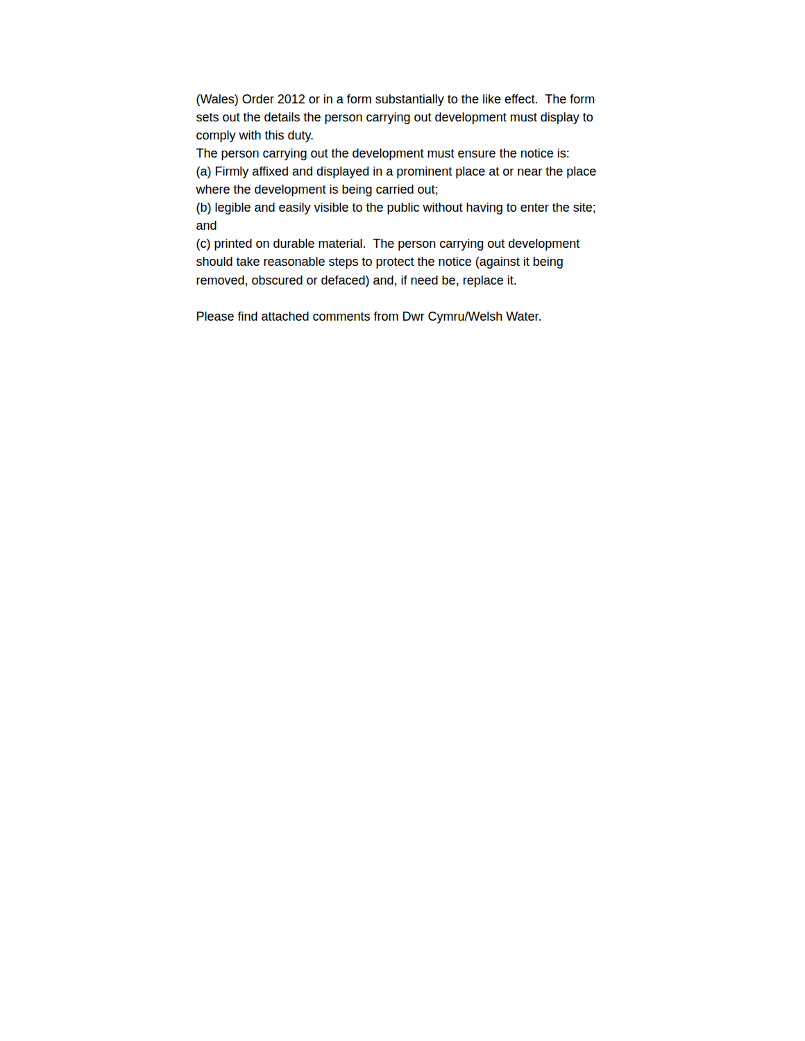(Wales) Order 2012 or in a form substantially to the like effect. The form sets out the details the person carrying out development must display to comply with this duty.
The person carrying out the development must ensure the notice is:
(a) Firmly affixed and displayed in a prominent place at or near the place where the development is being carried out;
(b) legible and easily visible to the public without having to enter the site; and
(c) printed on durable material. The person carrying out development should take reasonable steps to protect the notice (against it being removed, obscured or defaced) and, if need be, replace it.
Please find attached comments from Dwr Cymru/Welsh Water.